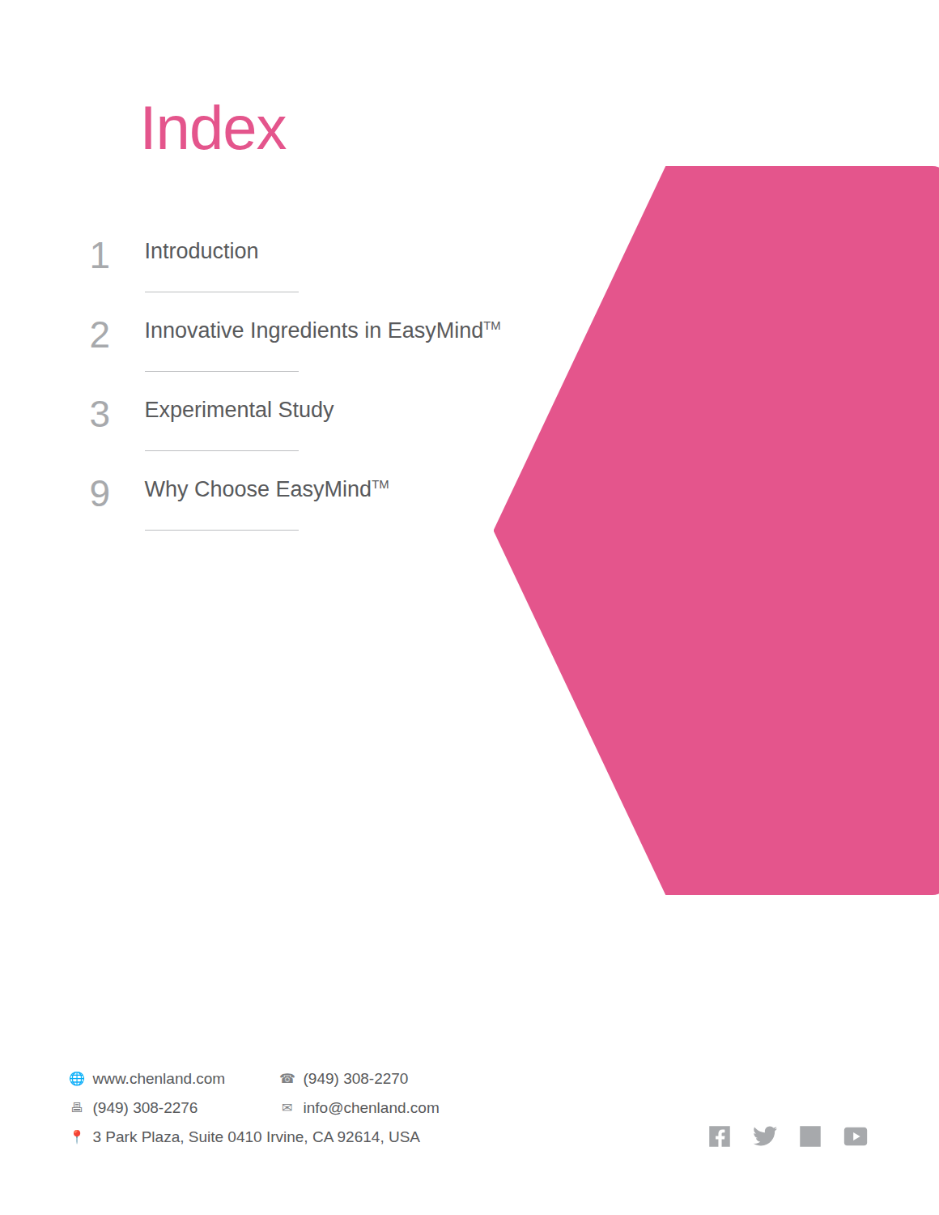Index
1 Introduction
2 Innovative Ingredients in EasyMindTM
3 Experimental Study
9 Why Choose EasyMindTM
🌐www.chenland.com ☎(949) 308-2270
🖶(949) 308-2276 ✉info@chenland.com
📍3 Park Plaza, Suite 0410 Irvine, CA 92614, USA